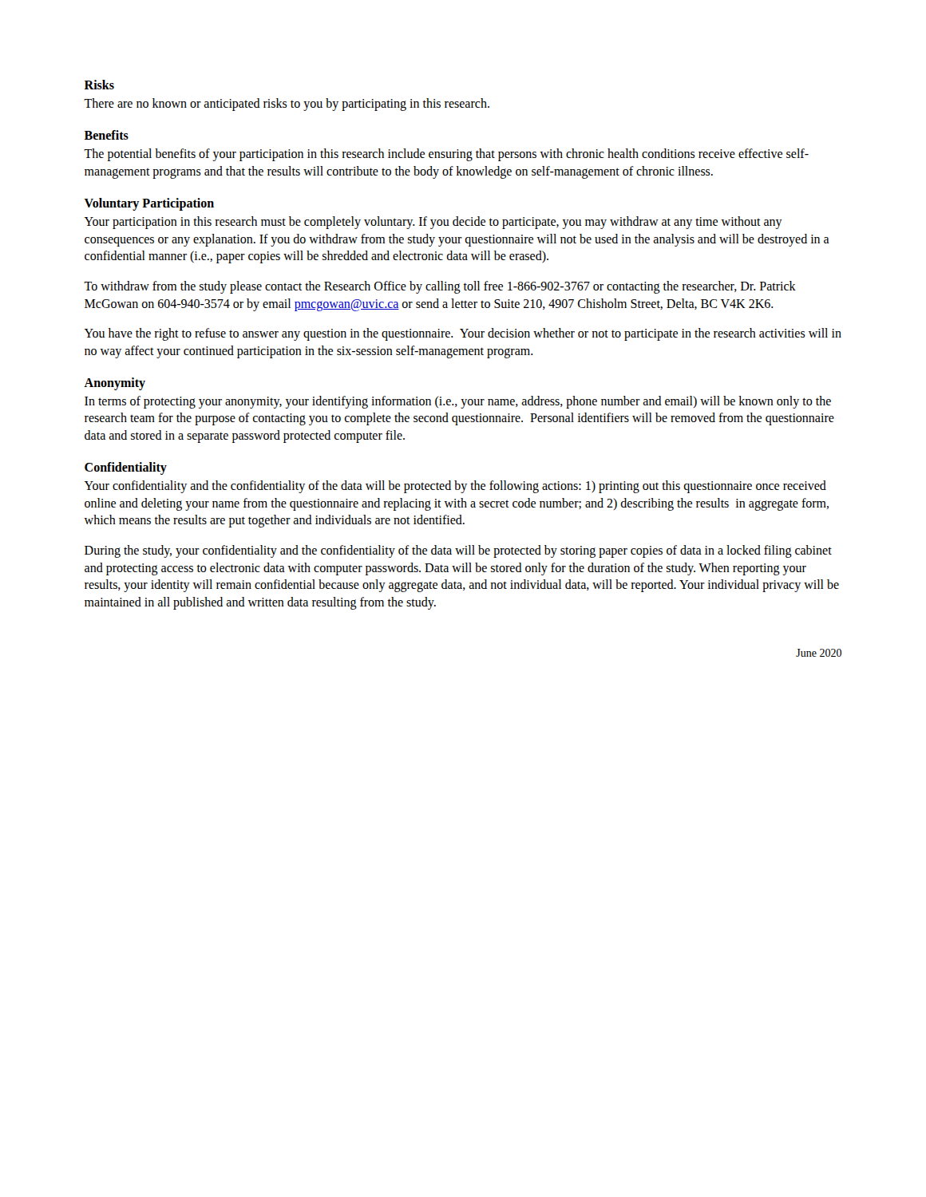Risks
There are no known or anticipated risks to you by participating in this research.
Benefits
The potential benefits of your participation in this research include ensuring that persons with chronic health conditions receive effective self-management programs and that the results will contribute to the body of knowledge on self-management of chronic illness.
Voluntary Participation
Your participation in this research must be completely voluntary. If you decide to participate, you may withdraw at any time without any consequences or any explanation. If you do withdraw from the study your questionnaire will not be used in the analysis and will be destroyed in a confidential manner (i.e., paper copies will be shredded and electronic data will be erased).
To withdraw from the study please contact the Research Office by calling toll free 1-866-902-3767 or contacting the researcher, Dr. Patrick McGowan on 604-940-3574 or by email pmcgowan@uvic.ca or send a letter to Suite 210, 4907 Chisholm Street, Delta, BC V4K 2K6.
You have the right to refuse to answer any question in the questionnaire. Your decision whether or not to participate in the research activities will in no way affect your continued participation in the six-session self-management program.
Anonymity
In terms of protecting your anonymity, your identifying information (i.e., your name, address, phone number and email) will be known only to the research team for the purpose of contacting you to complete the second questionnaire. Personal identifiers will be removed from the questionnaire data and stored in a separate password protected computer file.
Confidentiality
Your confidentiality and the confidentiality of the data will be protected by the following actions: 1) printing out this questionnaire once received online and deleting your name from the questionnaire and replacing it with a secret code number; and 2) describing the results in aggregate form, which means the results are put together and individuals are not identified.
During the study, your confidentiality and the confidentiality of the data will be protected by storing paper copies of data in a locked filing cabinet and protecting access to electronic data with computer passwords. Data will be stored only for the duration of the study. When reporting your results, your identity will remain confidential because only aggregate data, and not individual data, will be reported. Your individual privacy will be maintained in all published and written data resulting from the study.
June 2020